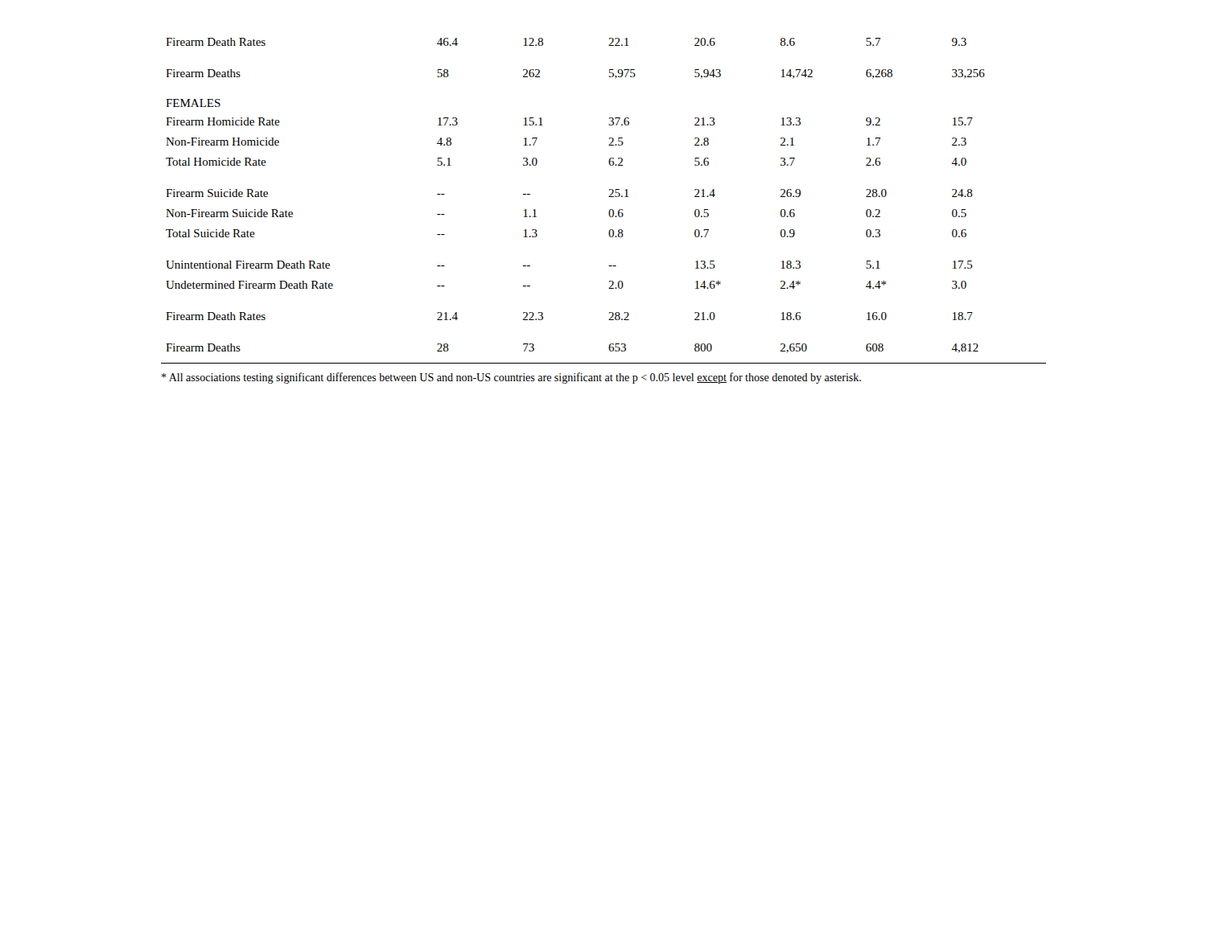| Firearm Death Rates | 46.4 | 12.8 | 22.1 | 20.6 | 8.6 | 5.7 | 9.3 |
| Firearm Deaths | 58 | 262 | 5,975 | 5,943 | 14,742 | 6,268 | 33,256 |
| FEMALES | | | | | | | |
| Firearm Homicide Rate | 17.3 | 15.1 | 37.6 | 21.3 | 13.3 | 9.2 | 15.7 |
| Non-Firearm Homicide | 4.8 | 1.7 | 2.5 | 2.8 | 2.1 | 1.7 | 2.3 |
| Total Homicide Rate | 5.1 | 3.0 | 6.2 | 5.6 | 3.7 | 2.6 | 4.0 |
| Firearm Suicide Rate | -- | -- | 25.1 | 21.4 | 26.9 | 28.0 | 24.8 |
| Non-Firearm Suicide Rate | -- | 1.1 | 0.6 | 0.5 | 0.6 | 0.2 | 0.5 |
| Total Suicide Rate | -- | 1.3 | 0.8 | 0.7 | 0.9 | 0.3 | 0.6 |
| Unintentional Firearm Death Rate | -- | -- | -- | 13.5 | 18.3 | 5.1 | 17.5 |
| Undetermined Firearm Death Rate | -- | -- | 2.0 | 14.6* | 2.4* | 4.4* | 3.0 |
| Firearm Death Rates | 21.4 | 22.3 | 28.2 | 21.0 | 18.6 | 16.0 | 18.7 |
| Firearm Deaths | 28 | 73 | 653 | 800 | 2,650 | 608 | 4,812 |
* All associations testing significant differences between US and non-US countries are significant at the p < 0.05 level except for those denoted by asterisk.